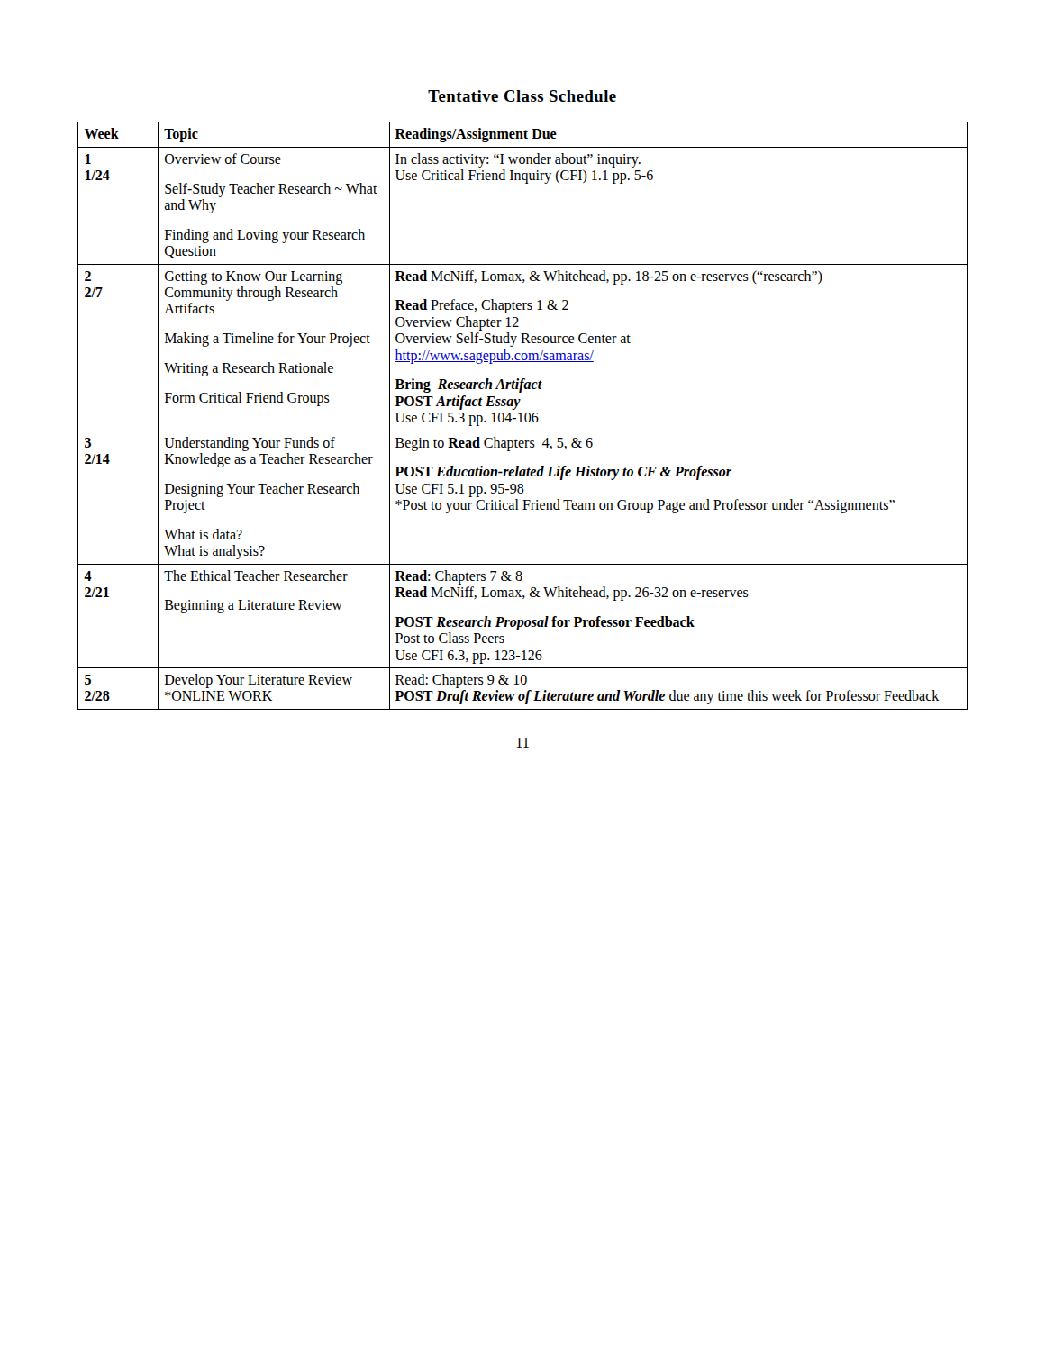Tentative Class Schedule
| Week | Topic | Readings/Assignment Due |
| --- | --- | --- |
| 1 1/24 | Overview of Course Self-Study Teacher Research ~ What and Why Finding and Loving your Research Question | In class activity: “I wonder about” inquiry. Use Critical Friend Inquiry (CFI) 1.1 pp. 5-6 |
| 2 2/7 | Getting to Know Our Learning Community through Research Artifacts Making a Timeline for Your Project Writing a Research Rationale Form Critical Friend Groups | Read McNiff, Lomax, & Whitehead, pp. 18-25 on e-reserves (“research”) Read Preface, Chapters 1 & 2 Overview Chapter 12 Overview Self-Study Resource Center at http://www.sagepub.com/samaras/ Bring Research Artifact POST Artifact Essay Use CFI 5.3 pp. 104-106 |
| 3 2/14 | Understanding Your Funds of Knowledge as a Teacher Researcher Designing Your Teacher Research Project What is data? What is analysis? | Begin to Read Chapters 4, 5, & 6 POST Education-related Life History to CF & Professor Use CFI 5.1 pp. 95-98 *Post to your Critical Friend Team on Group Page and Professor under “Assignments” |
| 4 2/21 | The Ethical Teacher Researcher Beginning a Literature Review | Read : Chapters 7 & 8 Read McNiff, Lomax, & Whitehead, pp. 26-32 on e-reserves POST Research Proposal for Professor Feedback Post to Class Peers Use CFI 6.3, pp. 123-126 |
| 5 2/28 | Develop Your Literature Review *ONLINE WORK | Read: Chapters 9 & 10 POST Draft Review of Literature and Wordle due any time this week for Professor Feedback |
11